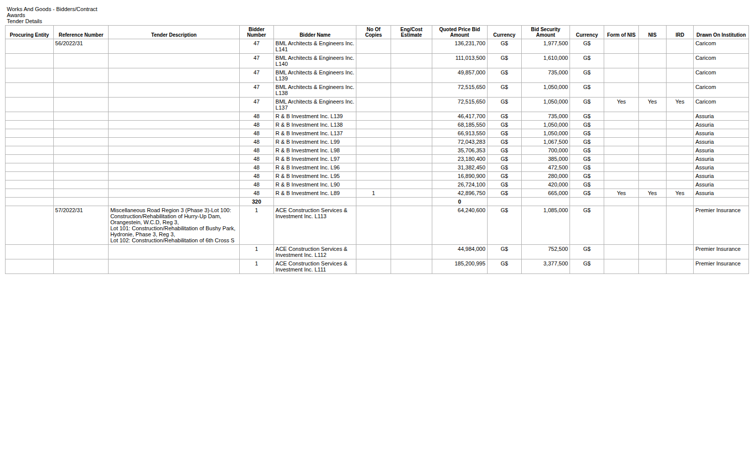| Works And Goods - Bidders/Contract Awards Tender Details | |
| --- | --- |
| Procuring Entity | Reference Number | Tender Description | Bidder Number | Bidder Name | No Of Copies | Eng/Cost Estimate | Quoted Price Bid Amount | Currency | Bid Security Amount | Currency | Form of NIS | NIS | IRD | Drawn On Institution |
| | 56/2022/31 | | 47 | BML Architects & Engineers Inc. L141 | | | 136,231,700 | G$ | 1,977,500 | G$ | | | | Caricom |
| | | | 47 | BML Architects & Engineers Inc. L140 | | | 111,013,500 | G$ | 1,610,000 | G$ | | | | Caricom |
| | | | 47 | BML Architects & Engineers Inc. L139 | | | 49,857,000 | G$ | 735,000 | G$ | | | | Caricom |
| | | | 47 | BML Architects & Engineers Inc. L138 | | | 72,515,650 | G$ | 1,050,000 | G$ | | | | Caricom |
| | | | 47 | BML Architects & Engineers Inc. L137 | | | 72,515,650 | G$ | 1,050,000 | G$ | Yes | Yes | Yes | Caricom |
| | | | 48 | R & B Investment Inc. L139 | | | 46,417,700 | G$ | 735,000 | G$ | | | | Assuria |
| | | | 48 | R & B Investment Inc. L138 | | | 68,185,550 | G$ | 1,050,000 | G$ | | | | Assuria |
| | | | 48 | R & B Investment Inc. L137 | | | 66,913,550 | G$ | 1,050,000 | G$ | | | | Assuria |
| | | | 48 | R & B Investment Inc. L99 | | | 72,043,283 | G$ | 1,067,500 | G$ | | | | Assuria |
| | | | 48 | R & B Investment Inc. L98 | | | 35,706,353 | G$ | 700,000 | G$ | | | | Assuria |
| | | | 48 | R & B Investment Inc. L97 | | | 23,180,400 | G$ | 385,000 | G$ | | | | Assuria |
| | | | 48 | R & B Investment Inc. L96 | | | 31,382,450 | G$ | 472,500 | G$ | | | | Assuria |
| | | | 48 | R & B Investment Inc. L95 | | | 16,890,900 | G$ | 280,000 | G$ | | | | Assuria |
| | | | 48 | R & B Investment Inc. L90 | | | 26,724,100 | G$ | 420,000 | G$ | | | | Assuria |
| | | | 48 | R & B Investment Inc. L89 | 1 | | 42,896,750 | G$ | 665,000 | G$ | Yes | Yes | Yes | Assuria |
| | | | 320 | | | | 0 | | | | | | | |
| | 57/2022/31 | Miscellaneous Road Region 3 (Phase 3)-Lot 100: Construction/Rehabilitation of Hurry-Up Dam, Orangestein, W.C.D, Reg 3, Lot 101: Construction/Rehabilitation of Bushy Park, Hydronie, Phase 3, Reg 3, Lot 102: Construction/Rehabilitation of 6th Cross S | 1 | ACE Construction Services & Investment Inc. L113 | | | 64,240,600 | G$ | 1,085,000 | G$ | | | | Premier Insurance |
| | | | 1 | ACE Construction Services & Investment Inc. L112 | | | 44,984,000 | G$ | 752,500 | G$ | | | | Premier Insurance |
| | | | 1 | ACE Construction Services & Investment Inc. L111 | | | 185,200,995 | G$ | 3,377,500 | G$ | | | | Premier Insurance |